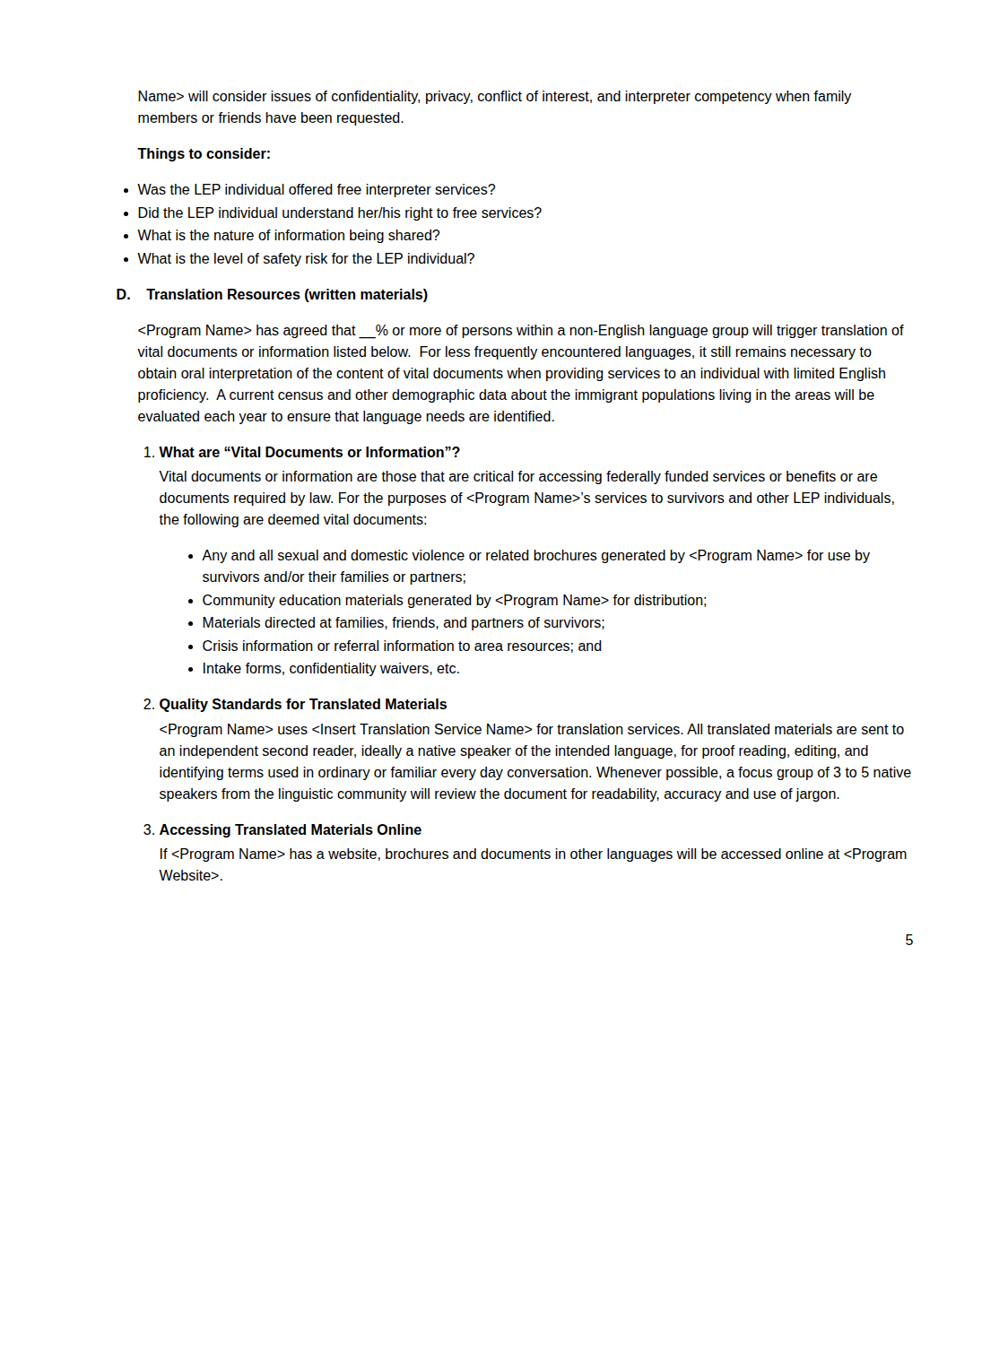Name> will consider issues of confidentiality, privacy, conflict of interest, and interpreter competency when family members or friends have been requested.
Things to consider:
Was the LEP individual offered free interpreter services?
Did the LEP individual understand her/his right to free services?
What is the nature of information being shared?
What is the level of safety risk for the LEP individual?
D. Translation Resources (written materials)
<Program Name> has agreed that __% or more of persons within a non-English language group will trigger translation of vital documents or information listed below. For less frequently encountered languages, it still remains necessary to obtain oral interpretation of the content of vital documents when providing services to an individual with limited English proficiency. A current census and other demographic data about the immigrant populations living in the areas will be evaluated each year to ensure that language needs are identified.
What are “Vital Documents or Information”?
Vital documents or information are those that are critical for accessing federally funded services or benefits or are documents required by law. For the purposes of <Program Name>’s services to survivors and other LEP individuals, the following are deemed vital documents:
Any and all sexual and domestic violence or related brochures generated by <Program Name> for use by survivors and/or their families or partners;
Community education materials generated by <Program Name> for distribution;
Materials directed at families, friends, and partners of survivors;
Crisis information or referral information to area resources; and
Intake forms, confidentiality waivers, etc.
Quality Standards for Translated Materials
<Program Name> uses <Insert Translation Service Name> for translation services. All translated materials are sent to an independent second reader, ideally a native speaker of the intended language, for proof reading, editing, and identifying terms used in ordinary or familiar every day conversation. Whenever possible, a focus group of 3 to 5 native speakers from the linguistic community will review the document for readability, accuracy and use of jargon.
Accessing Translated Materials Online
If <Program Name> has a website, brochures and documents in other languages will be accessed online at <Program Website>.
5